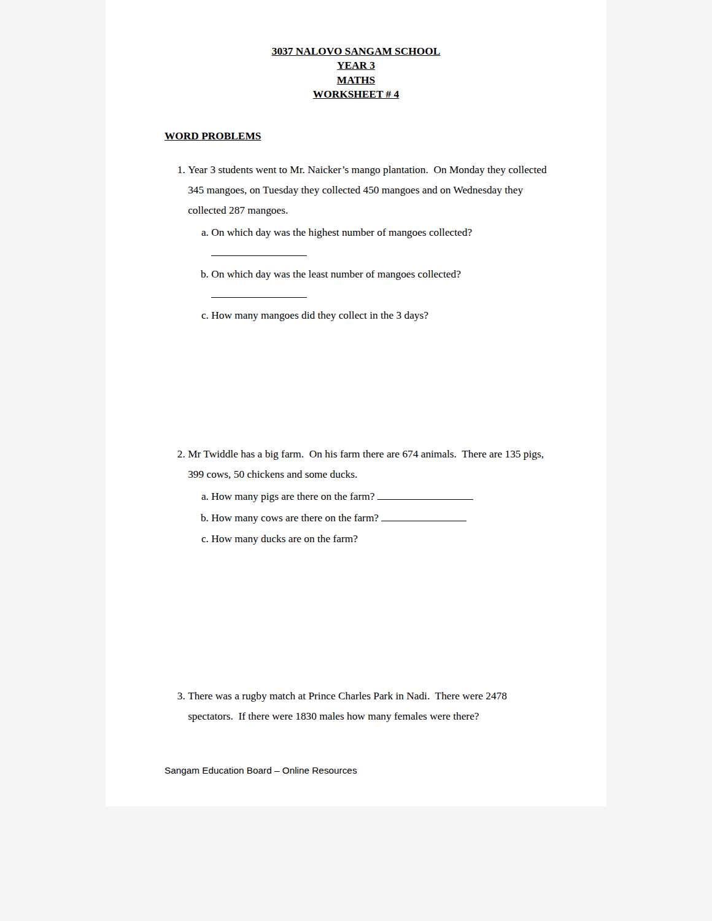3037 NALOVO SANGAM SCHOOL YEAR 3 MATHS WORKSHEET # 4
WORD PROBLEMS
Year 3 students went to Mr. Naicker’s mango plantation. On Monday they collected 345 mangoes, on Tuesday they collected 450 mangoes and on Wednesday they collected 287 mangoes.
On which day was the highest number of mangoes collected?
On which day was the least number of mangoes collected?
How many mangoes did they collect in the 3 days?
Mr Twiddle has a big farm. On his farm there are 674 animals. There are 135 pigs, 399 cows, 50 chickens and some ducks.
How many pigs are there on the farm?
How many cows are there on the farm?
How many ducks are on the farm?
There was a rugby match at Prince Charles Park in Nadi. There were 2478 spectators. If there were 1830 males how many females were there?
Sangam Education Board – Online Resources